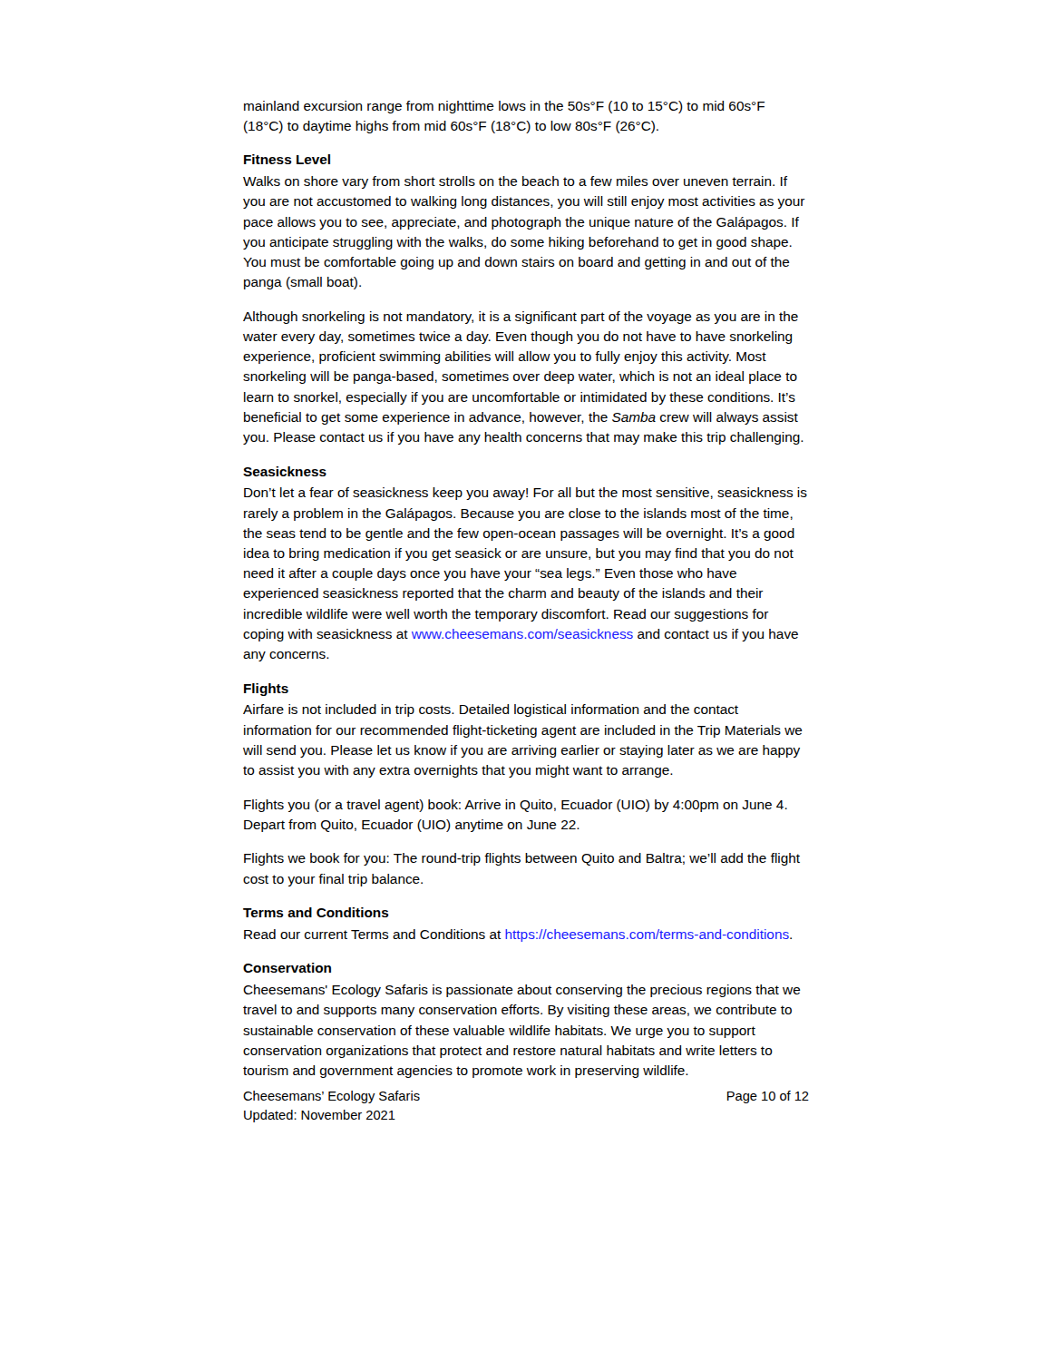mainland excursion range from nighttime lows in the 50s°F (10 to 15°C) to mid 60s°F (18°C) to daytime highs from mid 60s°F (18°C) to low 80s°F (26°C).
Fitness Level
Walks on shore vary from short strolls on the beach to a few miles over uneven terrain. If you are not accustomed to walking long distances, you will still enjoy most activities as your pace allows you to see, appreciate, and photograph the unique nature of the Galápagos. If you anticipate struggling with the walks, do some hiking beforehand to get in good shape. You must be comfortable going up and down stairs on board and getting in and out of the panga (small boat).
Although snorkeling is not mandatory, it is a significant part of the voyage as you are in the water every day, sometimes twice a day. Even though you do not have to have snorkeling experience, proficient swimming abilities will allow you to fully enjoy this activity. Most snorkeling will be panga-based, sometimes over deep water, which is not an ideal place to learn to snorkel, especially if you are uncomfortable or intimidated by these conditions. It’s beneficial to get some experience in advance, however, the Samba crew will always assist you. Please contact us if you have any health concerns that may make this trip challenging.
Seasickness
Don’t let a fear of seasickness keep you away! For all but the most sensitive, seasickness is rarely a problem in the Galápagos. Because you are close to the islands most of the time, the seas tend to be gentle and the few open-ocean passages will be overnight. It’s a good idea to bring medication if you get seasick or are unsure, but you may find that you do not need it after a couple days once you have your “sea legs.” Even those who have experienced seasickness reported that the charm and beauty of the islands and their incredible wildlife were well worth the temporary discomfort. Read our suggestions for coping with seasickness at www.cheesemans.com/seasickness and contact us if you have any concerns.
Flights
Airfare is not included in trip costs. Detailed logistical information and the contact information for our recommended flight-ticketing agent are included in the Trip Materials we will send you. Please let us know if you are arriving earlier or staying later as we are happy to assist you with any extra overnights that you might want to arrange.
Flights you (or a travel agent) book: Arrive in Quito, Ecuador (UIO) by 4:00pm on June 4. Depart from Quito, Ecuador (UIO) anytime on June 22.
Flights we book for you: The round-trip flights between Quito and Baltra; we’ll add the flight cost to your final trip balance.
Terms and Conditions
Read our current Terms and Conditions at https://cheesemans.com/terms-and-conditions.
Conservation
Cheesemans' Ecology Safaris is passionate about conserving the precious regions that we travel to and supports many conservation efforts. By visiting these areas, we contribute to sustainable conservation of these valuable wildlife habitats. We urge you to support conservation organizations that protect and restore natural habitats and write letters to tourism and government agencies to promote work in preserving wildlife.
Cheesemans’ Ecology Safaris
Updated: November 2021
Page 10 of 12